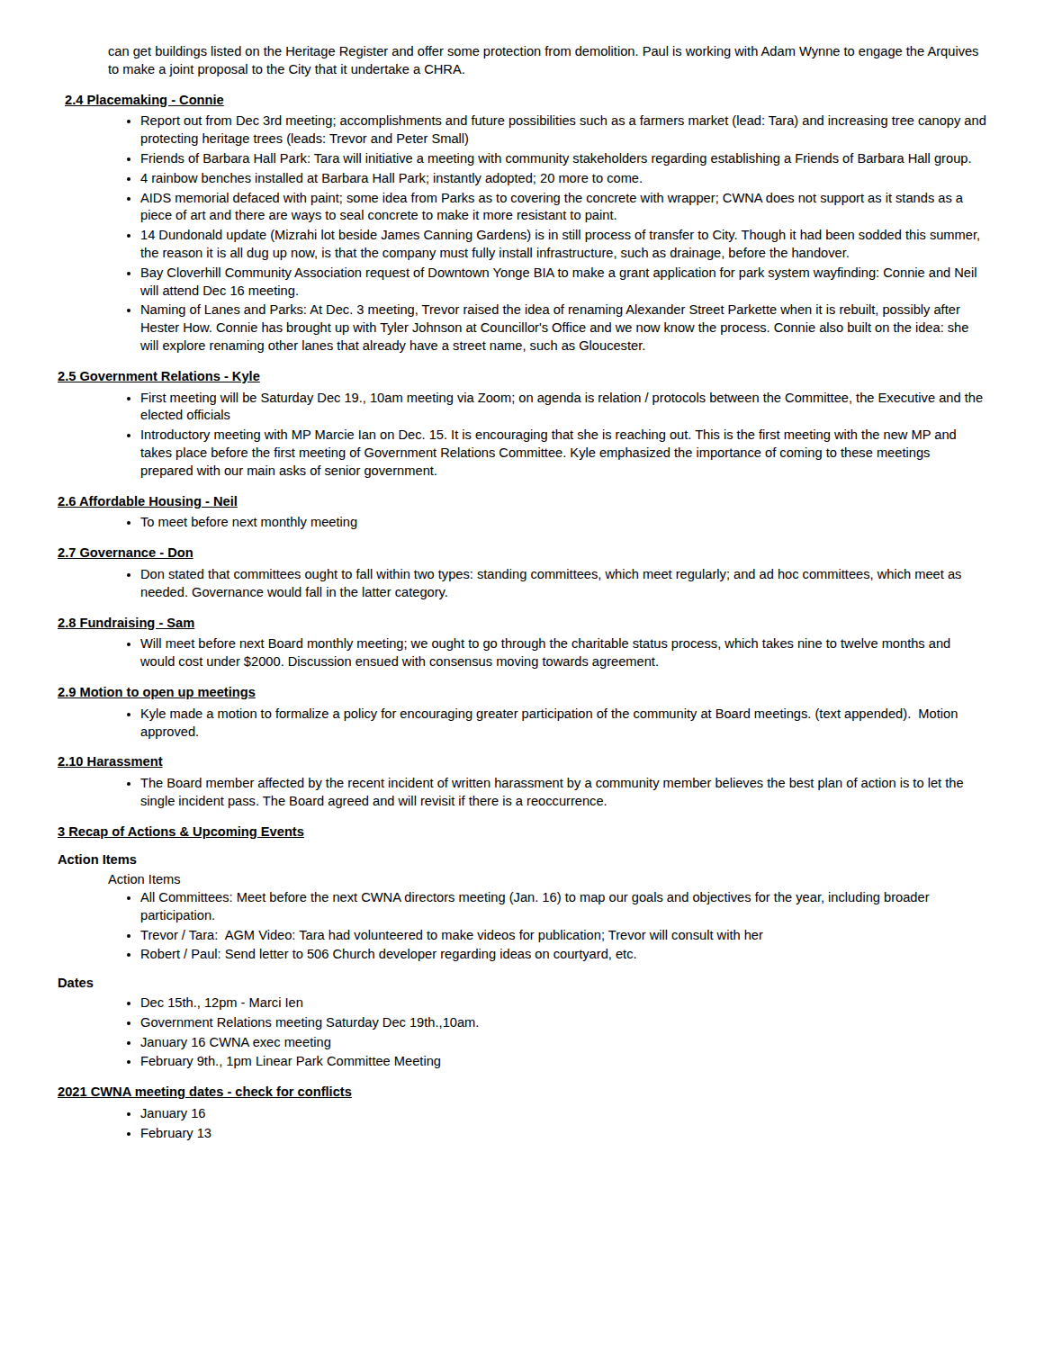can get buildings listed on the Heritage Register and offer some protection from demolition. Paul is working with Adam Wynne to engage the Arquives to make a joint proposal to the City that it undertake a CHRA.
2.4 Placemaking - Connie
Report out from Dec 3rd meeting; accomplishments and future possibilities such as a farmers market (lead: Tara) and increasing tree canopy and protecting heritage trees (leads: Trevor and Peter Small)
Friends of Barbara Hall Park: Tara will initiative a meeting with community stakeholders regarding establishing a Friends of Barbara Hall group.
4 rainbow benches installed at Barbara Hall Park; instantly adopted; 20 more to come.
AIDS memorial defaced with paint; some idea from Parks as to covering the concrete with wrapper; CWNA does not support as it stands as a piece of art and there are ways to seal concrete to make it more resistant to paint.
14 Dundonald update (Mizrahi lot beside James Canning Gardens) is in still process of transfer to City. Though it had been sodded this summer, the reason it is all dug up now, is that the company must fully install infrastructure, such as drainage, before the handover.
Bay Cloverhill Community Association request of Downtown Yonge BIA to make a grant application for park system wayfinding: Connie and Neil will attend Dec 16 meeting.
Naming of Lanes and Parks: At Dec. 3 meeting, Trevor raised the idea of renaming Alexander Street Parkette when it is rebuilt, possibly after Hester How. Connie has brought up with Tyler Johnson at Councillor's Office and we now know the process. Connie also built on the idea: she will explore renaming other lanes that already have a street name, such as Gloucester.
2.5 Government Relations - Kyle
First meeting will be Saturday Dec 19., 10am meeting via Zoom; on agenda is relation / protocols between the Committee, the Executive and the elected officials
Introductory meeting with MP Marcie Ian on Dec. 15. It is encouraging that she is reaching out. This is the first meeting with the new MP and takes place before the first meeting of Government Relations Committee. Kyle emphasized the importance of coming to these meetings prepared with our main asks of senior government.
2.6 Affordable Housing - Neil
To meet before next monthly meeting
2.7 Governance - Don
Don stated that committees ought to fall within two types: standing committees, which meet regularly; and ad hoc committees, which meet as needed. Governance would fall in the latter category.
2.8 Fundraising - Sam
Will meet before next Board monthly meeting; we ought to go through the charitable status process, which takes nine to twelve months and would cost under $2000. Discussion ensued with consensus moving towards agreement.
2.9 Motion to open up meetings
Kyle made a motion to formalize a policy for encouraging greater participation of the community at Board meetings. (text appended). Motion approved.
2.10 Harassment
The Board member affected by the recent incident of written harassment by a community member believes the best plan of action is to let the single incident pass. The Board agreed and will revisit if there is a reoccurrence.
3 Recap of Actions & Upcoming Events
Action Items
Action Items
All Committees: Meet before the next CWNA directors meeting (Jan. 16) to map our goals and objectives for the year, including broader participation.
Trevor / Tara: AGM Video: Tara had volunteered to make videos for publication; Trevor will consult with her
Robert / Paul: Send letter to 506 Church developer regarding ideas on courtyard, etc.
Dates
Dec 15th., 12pm - Marci Ien
Government Relations meeting Saturday Dec 19th.,10am.
January 16 CWNA exec meeting
February 9th., 1pm Linear Park Committee Meeting
2021 CWNA meeting dates - check for conflicts
January 16
February 13